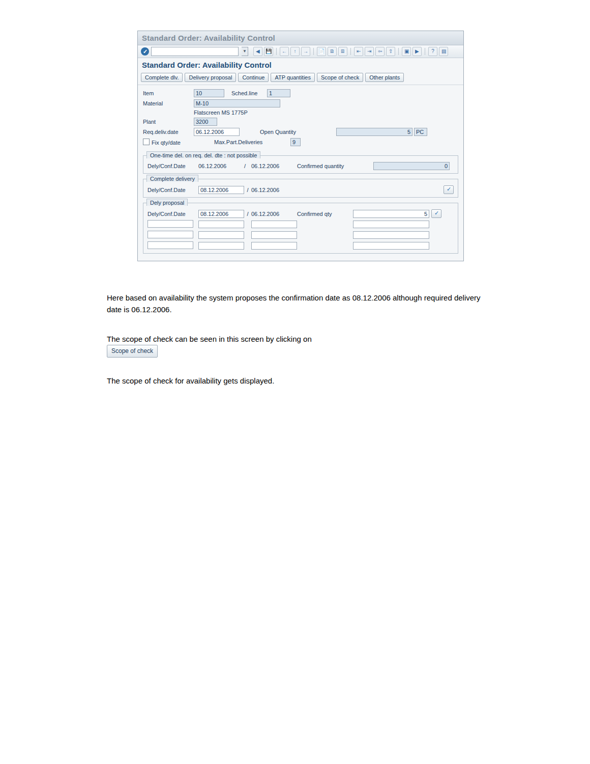Standard Order: Availability Control
✓
▼
◀ 💾
←↑→
📄🗎🗏
⇤⇥⇦⇧
▣▶
?▤
Standard Order: Availability Control
Complete dlv.
Delivery proposal
Continue
ATP quantities
Scope of check
Other plants
Item
10
Sched.line
1
Material
M-10
Flatscreen MS 1775P
Plant
3200
Req.deliv.date
06.12.2006
Open Quantity
5
PC
Fix qty/date
Max.Part.Deliveries
9
One-time del. on req. del. dte : not possible
Dely/Conf.Date
06.12.2006
/
06.12.2006
Confirmed quantity
0
Complete delivery
Dely/Conf.Date
08.12.2006
/
06.12.2006
✓
Dely proposal
Dely/Conf.Date
08.12.2006
/
06.12.2006
Confirmed qty
5
✓
Here based on availability the system proposes the confirmation date as 08.12.2006 although required delivery date is 06.12.2006.
The scope of check can be seen in this screen by clicking on
Scope of check
The scope of check for availability gets displayed.